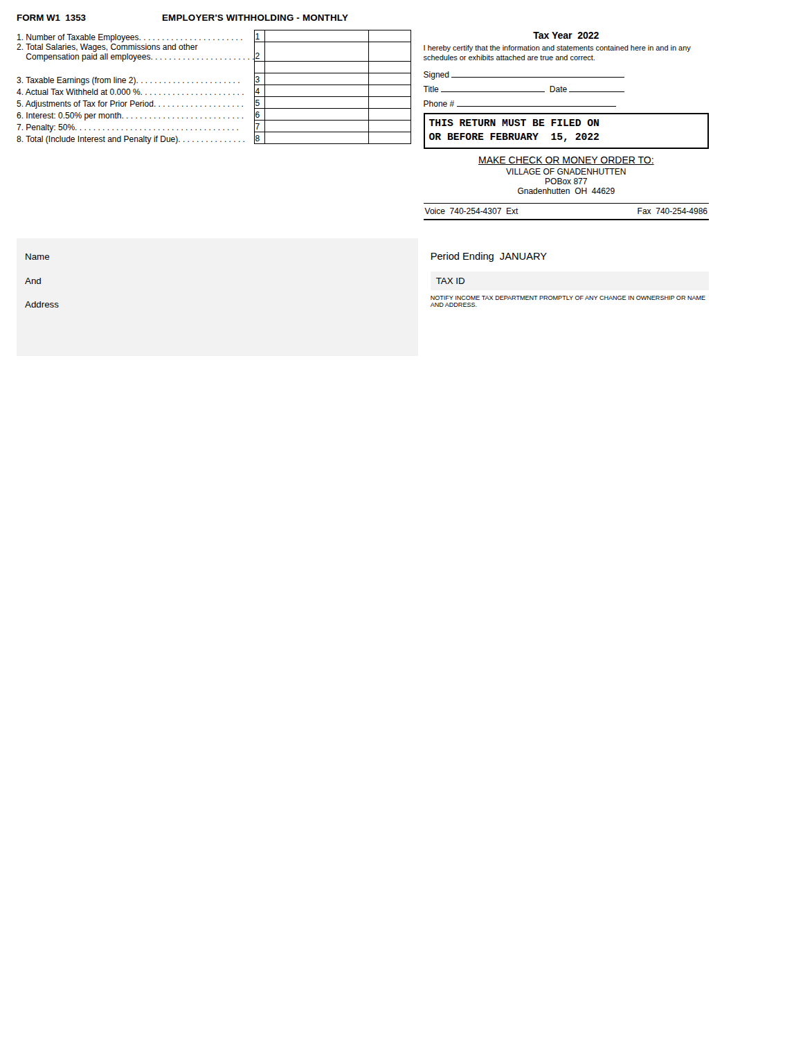FORM W1 1353
EMPLOYER'S WITHHOLDING - MONTHLY
| 1. Number of Taxable Employees . . . . . . . . . . . . . . . . . . . . . . . | 1 | | |
| 2. Total Salaries, Wages, Commissions and other Compensation paid all employees . . . . . . . . . . . . . . . . . . . . . . . | 2 | | |
| 3. Taxable Earnings (from line 2) . . . . . . . . . . . . . . . . . . . . . . . | 3 | | |
| 4. Actual Tax Withheld at 0.000 % . . . . . . . . . . . . . . . . . . . . . . . | 4 | | |
| 5. Adjustments of Tax for Prior Period . . . . . . . . . . . . . . . . . . . . | 5 | | |
| 6. Interest: 0.50% per month . . . . . . . . . . . . . . . . . . . . . . . . . . . | 6 | | |
| 7. Penalty: 50% . . . . . . . . . . . . . . . . . . . . . . . . . . . . . . . . . . . . | 7 | | |
| 8. Total (Include Interest and Penalty if Due) . . . . . . . . . . . . . . . | 8 | | |
Tax Year 2022
I hereby certify that the information and statements contained here in and in any schedules or exhibits attached are true and correct.
Signed
Title Date
Phone #
THIS RETURN MUST BE FILED ON
OR BEFORE FEBRUARY 15, 2022
MAKE CHECK OR MONEY ORDER TO:
VILLAGE OF GNADENHUTTEN
POBox 877
Gnadenhutten OH 44629
Voice 740-254-4307 Ext Fax 740-254-4986
Name
And
Address
Period Ending JANUARY
TAX ID
NOTIFY INCOME TAX DEPARTMENT PROMPTLY OF ANY CHANGE IN OWNERSHIP OR NAME AND ADDRESS.